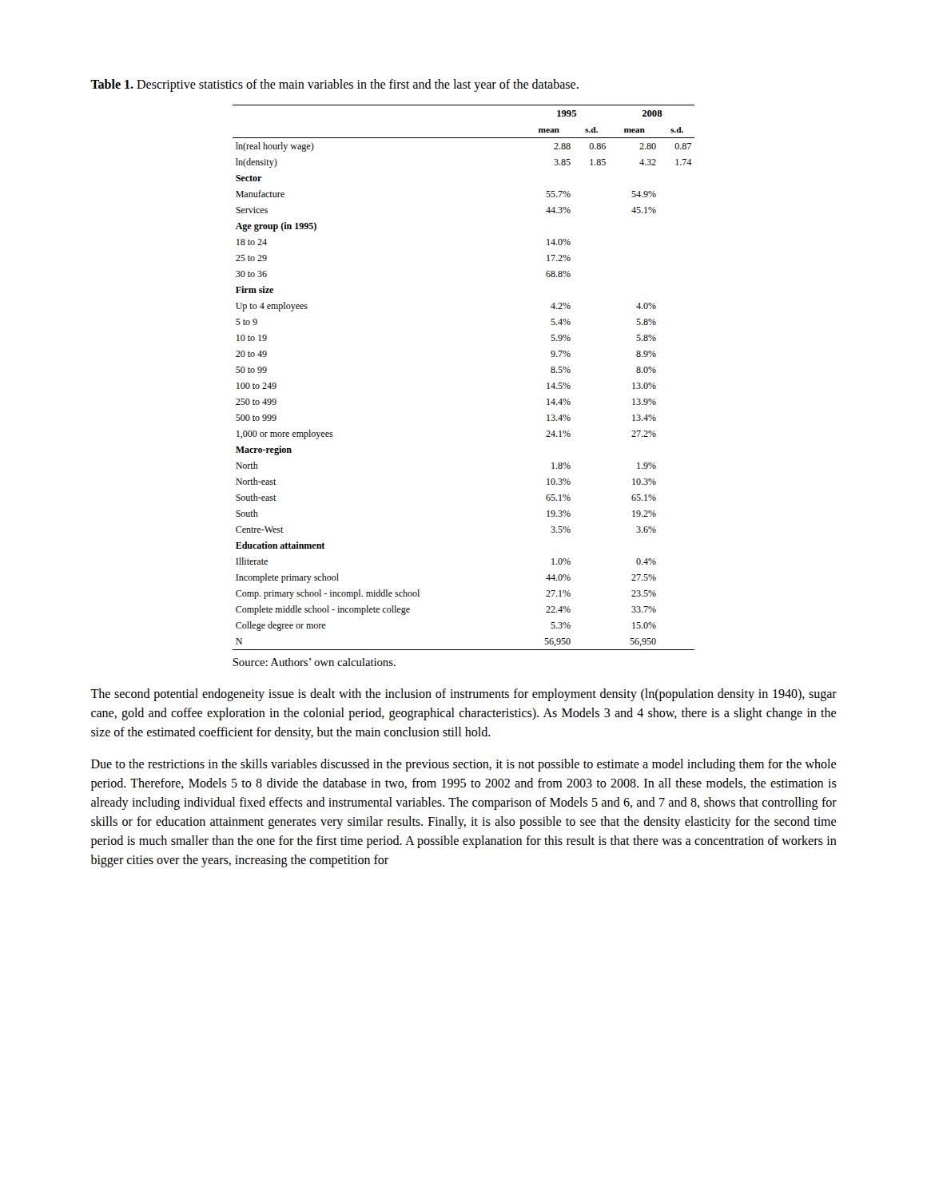Table 1. Descriptive statistics of the main variables in the first and the last year of the database.
| | 1995 | 2008 |
| --- | --- | --- |
| | mean | s.d. | mean | s.d. |
| ln(real hourly wage) | 2.88 | 0.86 | 2.80 | 0.87 |
| ln(density) | 3.85 | 1.85 | 4.32 | 1.74 |
| Sector |
| Manufacture | 55.7% | | 54.9% | |
| Services | 44.3% | | 45.1% | |
| Age group (in 1995) |
| 18 to 24 | 14.0% | | | |
| 25 to 29 | 17.2% | | | |
| 30 to 36 | 68.8% | | | |
| Firm size |
| Up to 4 employees | 4.2% | | 4.0% | |
| 5 to 9 | 5.4% | | 5.8% | |
| 10 to 19 | 5.9% | | 5.8% | |
| 20 to 49 | 9.7% | | 8.9% | |
| 50 to 99 | 8.5% | | 8.0% | |
| 100 to 249 | 14.5% | | 13.0% | |
| 250 to 499 | 14.4% | | 13.9% | |
| 500 to 999 | 13.4% | | 13.4% | |
| 1,000 or more employees | 24.1% | | 27.2% | |
| Macro-region |
| North | 1.8% | | 1.9% | |
| North-east | 10.3% | | 10.3% | |
| South-east | 65.1% | | 65.1% | |
| South | 19.3% | | 19.2% | |
| Centre-West | 3.5% | | 3.6% | |
| Education attainment |
| Illiterate | 1.0% | | 0.4% | |
| Incomplete primary school | 44.0% | | 27.5% | |
| Comp. primary school - incompl. middle school | 27.1% | | 23.5% | |
| Complete middle school - incomplete college | 22.4% | | 33.7% | |
| College degree or more | 5.3% | | 15.0% | |
| N | 56,950 | | 56,950 | |
Source: Authors’ own calculations.
The second potential endogeneity issue is dealt with the inclusion of instruments for employment density (ln(population density in 1940), sugar cane, gold and coffee exploration in the colonial period, geographical characteristics). As Models 3 and 4 show, there is a slight change in the size of the estimated coefficient for density, but the main conclusion still hold.
Due to the restrictions in the skills variables discussed in the previous section, it is not possible to estimate a model including them for the whole period. Therefore, Models 5 to 8 divide the database in two, from 1995 to 2002 and from 2003 to 2008. In all these models, the estimation is already including individual fixed effects and instrumental variables. The comparison of Models 5 and 6, and 7 and 8, shows that controlling for skills or for education attainment generates very similar results. Finally, it is also possible to see that the density elasticity for the second time period is much smaller than the one for the first time period. A possible explanation for this result is that there was a concentration of workers in bigger cities over the years, increasing the competition for